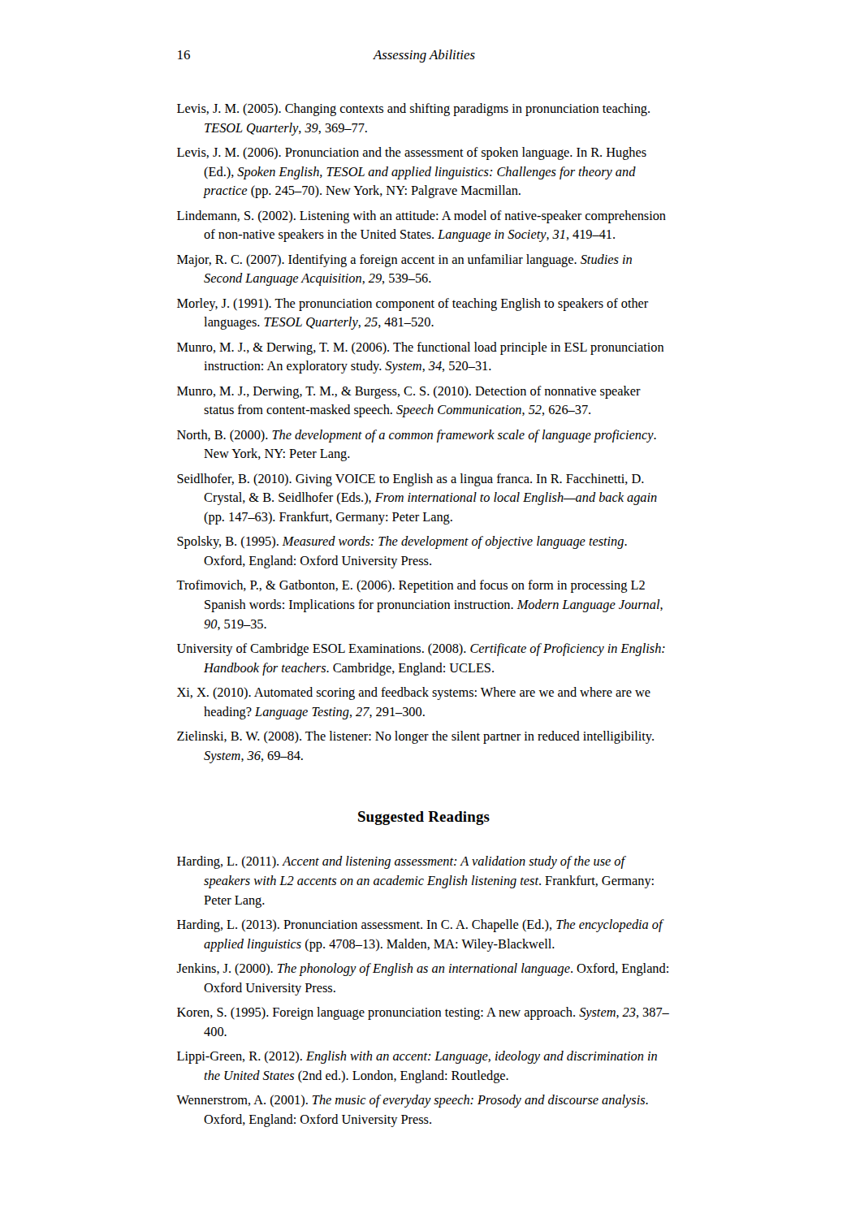16 Assessing Abilities
Levis, J. M. (2005). Changing contexts and shifting paradigms in pronunciation teaching. TESOL Quarterly, 39, 369–77.
Levis, J. M. (2006). Pronunciation and the assessment of spoken language. In R. Hughes (Ed.), Spoken English, TESOL and applied linguistics: Challenges for theory and practice (pp. 245–70). New York, NY: Palgrave Macmillan.
Lindemann, S. (2002). Listening with an attitude: A model of native-speaker comprehension of non-native speakers in the United States. Language in Society, 31, 419–41.
Major, R. C. (2007). Identifying a foreign accent in an unfamiliar language. Studies in Second Language Acquisition, 29, 539–56.
Morley, J. (1991). The pronunciation component of teaching English to speakers of other languages. TESOL Quarterly, 25, 481–520.
Munro, M. J., & Derwing, T. M. (2006). The functional load principle in ESL pronunciation instruction: An exploratory study. System, 34, 520–31.
Munro, M. J., Derwing, T. M., & Burgess, C. S. (2010). Detection of nonnative speaker status from content-masked speech. Speech Communication, 52, 626–37.
North, B. (2000). The development of a common framework scale of language proficiency. New York, NY: Peter Lang.
Seidlhofer, B. (2010). Giving VOICE to English as a lingua franca. In R. Facchinetti, D. Crystal, & B. Seidlhofer (Eds.), From international to local English—and back again (pp. 147–63). Frankfurt, Germany: Peter Lang.
Spolsky, B. (1995). Measured words: The development of objective language testing. Oxford, England: Oxford University Press.
Trofimovich, P., & Gatbonton, E. (2006). Repetition and focus on form in processing L2 Spanish words: Implications for pronunciation instruction. Modern Language Journal, 90, 519–35.
University of Cambridge ESOL Examinations. (2008). Certificate of Proficiency in English: Handbook for teachers. Cambridge, England: UCLES.
Xi, X. (2010). Automated scoring and feedback systems: Where are we and where are we heading? Language Testing, 27, 291–300.
Zielinski, B. W. (2008). The listener: No longer the silent partner in reduced intelligibility. System, 36, 69–84.
Suggested Readings
Harding, L. (2011). Accent and listening assessment: A validation study of the use of speakers with L2 accents on an academic English listening test. Frankfurt, Germany: Peter Lang.
Harding, L. (2013). Pronunciation assessment. In C. A. Chapelle (Ed.), The encyclopedia of applied linguistics (pp. 4708–13). Malden, MA: Wiley-Blackwell.
Jenkins, J. (2000). The phonology of English as an international language. Oxford, England: Oxford University Press.
Koren, S. (1995). Foreign language pronunciation testing: A new approach. System, 23, 387–400.
Lippi-Green, R. (2012). English with an accent: Language, ideology and discrimination in the United States (2nd ed.). London, England: Routledge.
Wennerstrom, A. (2001). The music of everyday speech: Prosody and discourse analysis. Oxford, England: Oxford University Press.